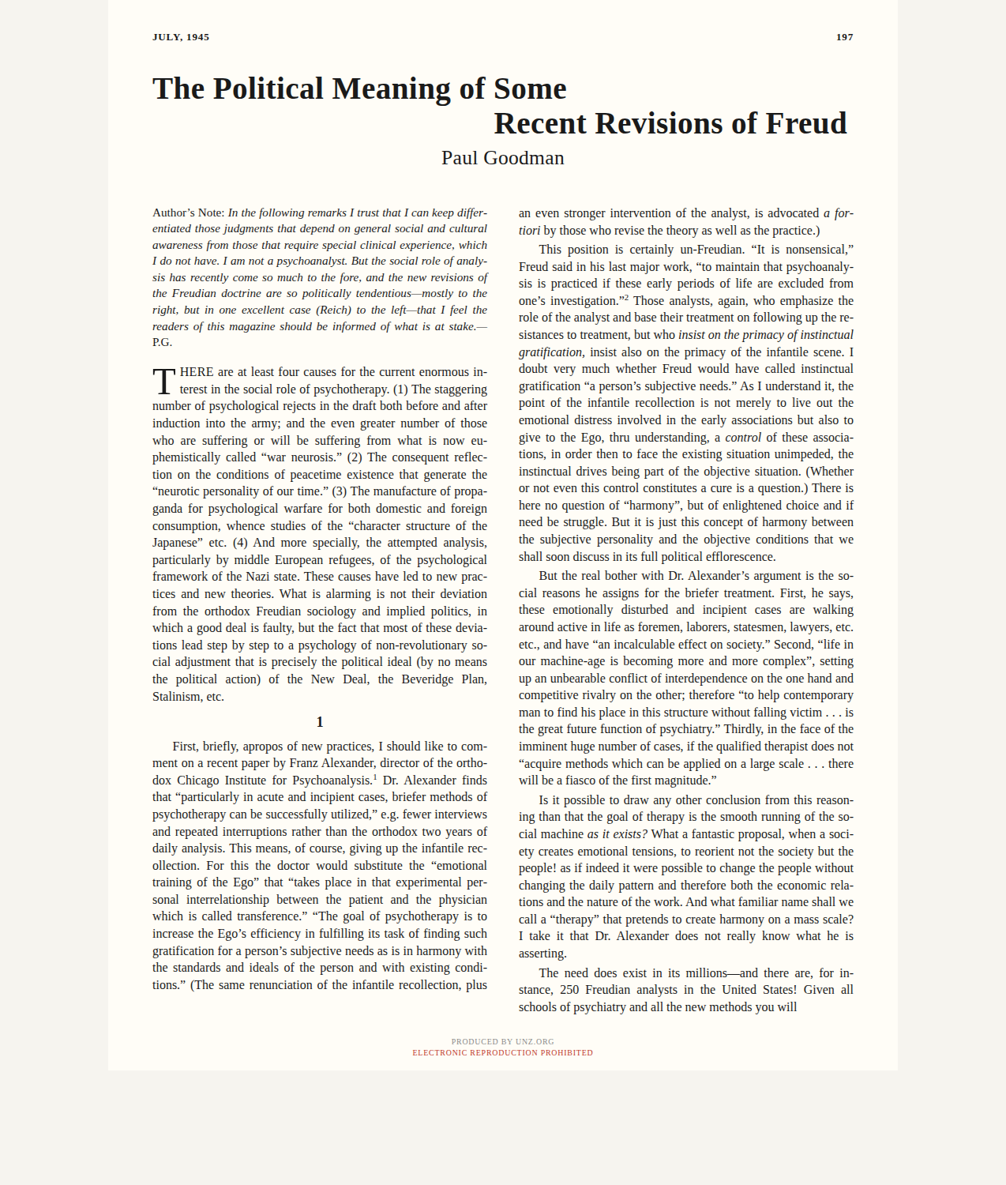JULY, 1945 197
The Political Meaning of Some Recent Revisions of Freud
Paul Goodman
Author’s Note: In the following remarks I trust that I can keep differentiated those judgments that depend on general social and cultural awareness from those that require special clinical experience, which I do not have. I am not a psychoanalyst. But the social role of analysis has recently come so much to the fore, and the new revisions of the Freudian doctrine are so politically tendentious—mostly to the right, but in one excellent case (Reich) to the left—that I feel the readers of this magazine should be informed of what is at stake.—P.G.
THERE are at least four causes for the current enormous interest in the social role of psychotherapy. (1) The staggering number of psychological rejects in the draft both before and after induction into the army; and the even greater number of those who are suffering or will be suffering from what is now euphemistically called “war neurosis.” (2) The consequent reflection on the conditions of peacetime existence that generate the “neurotic personality of our time.” (3) The manufacture of propaganda for psychological warfare for both domestic and foreign consumption, whence studies of the “character structure of the Japanese” etc. (4) And more specially, the attempted analysis, particularly by middle European refugees, of the psychological framework of the Nazi state. These causes have led to new practices and new theories. What is alarming is not their deviation from the orthodox Freudian sociology and implied politics, in which a good deal is faulty, but the fact that most of these deviations lead step by step to a psychology of non-revolutionary social adjustment that is precisely the political ideal (by no means the political action) of the New Deal, the Beveridge Plan, Stalinism, etc.
1
First, briefly, apropos of new practices, I should like to comment on a recent paper by Franz Alexander, director of the orthodox Chicago Institute for Psychoanalysis.1 Dr. Alexander finds that “particularly in acute and incipient cases, briefer methods of psychotherapy can be successfully utilized,” e.g. fewer interviews and repeated interruptions rather than the orthodox two years of daily analysis. This means, of course, giving up the infantile recollection. For this the doctor would substitute the “emotional training of the Ego” that “takes place in that experimental personal interrelationship between the patient and the physician which is called transference.” “The goal of psychotherapy is to increase the Ego’s efficiency in fulfilling its task of finding such gratification for a person’s subjective needs as is in harmony with the standards and ideals of the person and with existing conditions.” (The same renunciation of the infantile recollection, plus an even stronger intervention of the analyst, is advocated a fortiori by those who revise the theory as well as the practice.)
This position is certainly un-Freudian. “It is nonsensical,” Freud said in his last major work, “to maintain that psychoanalysis is practiced if these early periods of life are excluded from one’s investigation.”2 Those analysts, again, who emphasize the role of the analyst and base their treatment on following up the resistances to treatment, but who insist on the primacy of instinctual gratification, insist also on the primacy of the infantile scene. I doubt very much whether Freud would have called instinctual gratification “a person’s subjective needs.” As I understand it, the point of the infantile recollection is not merely to live out the emotional distress involved in the early associations but also to give to the Ego, thru understanding, a control of these associations, in order then to face the existing situation unimpeded, the instinctual drives being part of the objective situation. (Whether or not even this control constitutes a cure is a question.) There is here no question of “harmony”, but of enlightened choice and if need be struggle. But it is just this concept of harmony between the subjective personality and the objective conditions that we shall soon discuss in its full political efflorescence.
But the real bother with Dr. Alexander’s argument is the social reasons he assigns for the briefer treatment. First, he says, these emotionally disturbed and incipient cases are walking around active in life as foremen, laborers, statesmen, lawyers, etc. etc., and have “an incalculable effect on society.” Second, “life in our machine-age is becoming more and more complex”, setting up an unbearable conflict of interdependence on the one hand and competitive rivalry on the other; therefore “to help contemporary man to find his place in this structure without falling victim . . . is the great future function of psychiatry.” Thirdly, in the face of the imminent huge number of cases, if the qualified therapist does not “acquire methods which can be applied on a large scale . . . there will be a fiasco of the first magnitude.”
Is it possible to draw any other conclusion from this reasoning than that the goal of therapy is the smooth running of the social machine as it exists? What a fantastic proposal, when a society creates emotional tensions, to reorient not the society but the people! as if indeed it were possible to change the people without changing the daily pattern and therefore both the economic relations and the nature of the work. And what familiar name shall we call a “therapy” that pretends to create harmony on a mass scale? I take it that Dr. Alexander does not really know what he is asserting.
The need does exist in its millions—and there are, for instance, 250 Freudian analysts in the United States! Given all schools of psychiatry and all the new methods you will
PRODUCED BY UNZ.ORG
ELECTRONIC REPRODUCTION PROHIBITED